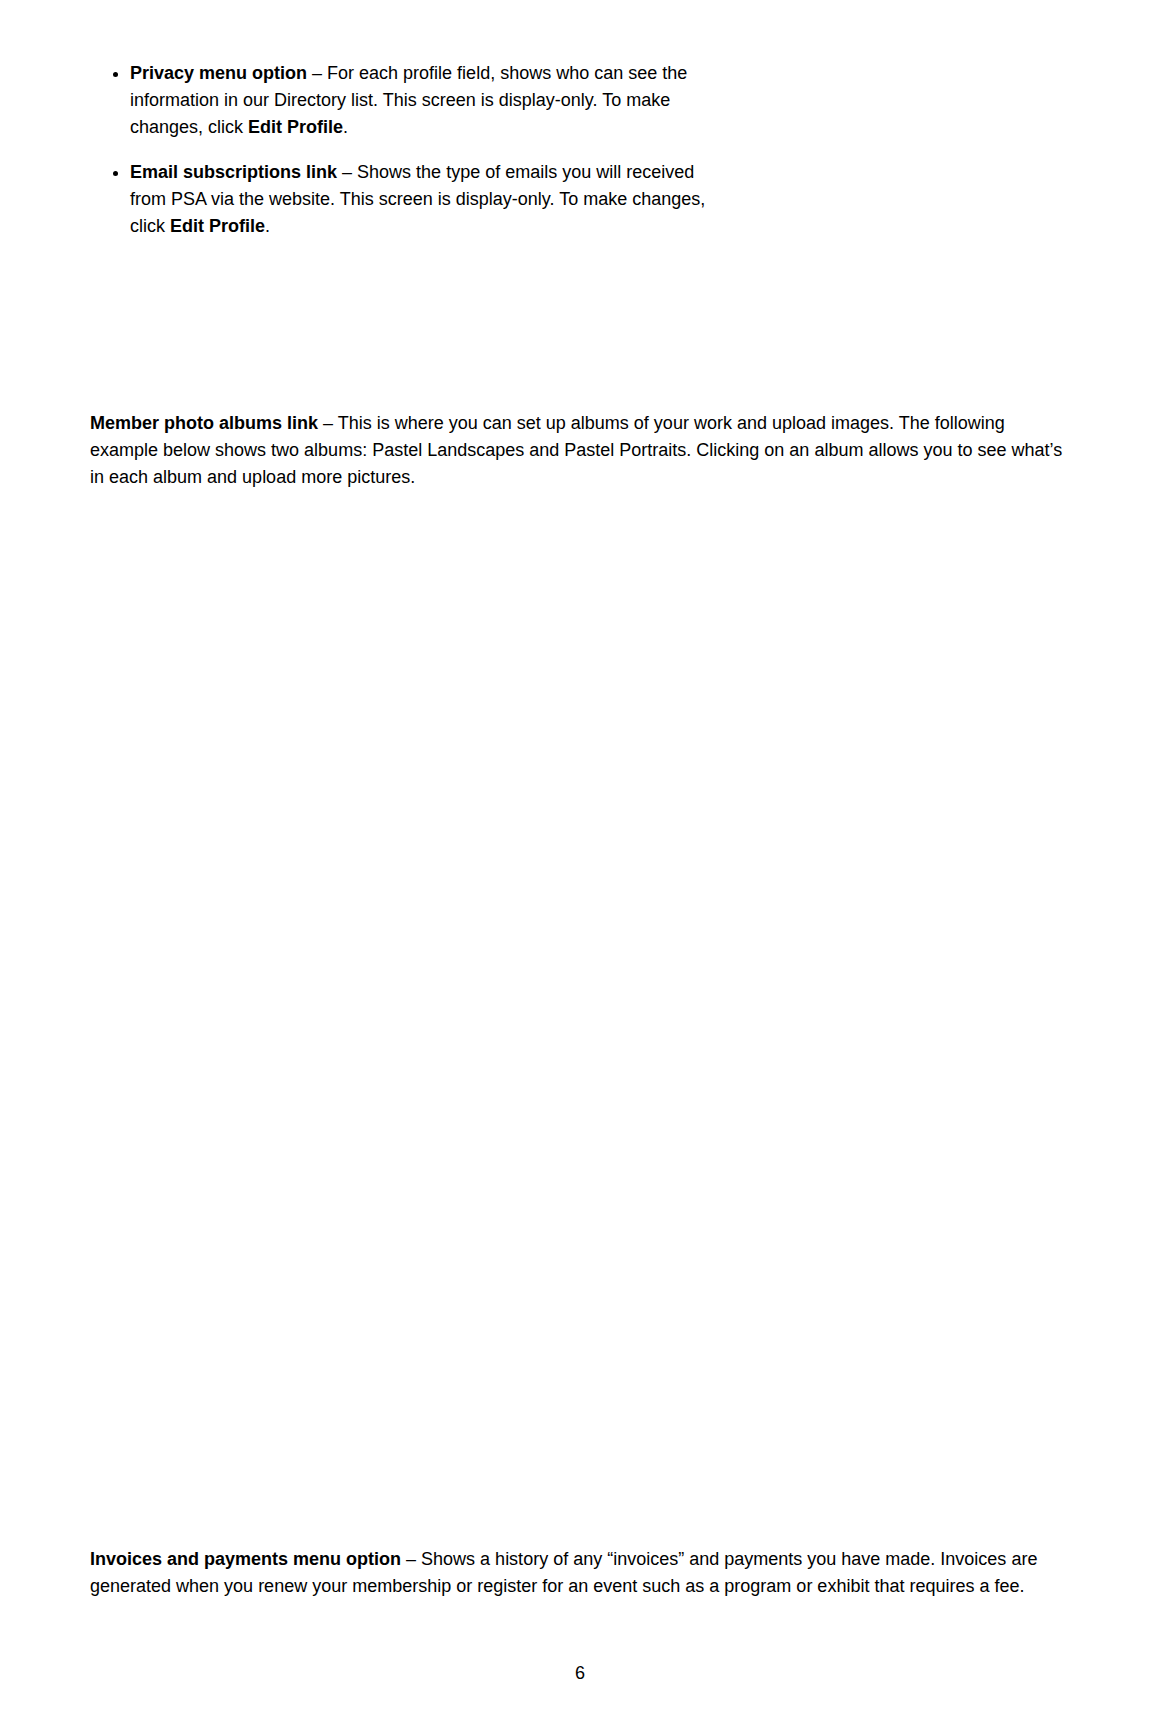Privacy menu option – For each profile field, shows who can see the information in our Directory list. This screen is display-only. To make changes, click Edit Profile.
Email subscriptions link – Shows the type of emails you will received from PSA via the website. This screen is display-only. To make changes, click Edit Profile.
Member photo albums link – This is where you can set up albums of your work and upload images. The following example below shows two albums: Pastel Landscapes and Pastel Portraits. Clicking on an album allows you to see what’s in each album and upload more pictures.
Invoices and payments menu option – Shows a history of any “invoices” and payments you have made. Invoices are generated when you renew your membership or register for an event such as a program or exhibit that requires a fee.
6